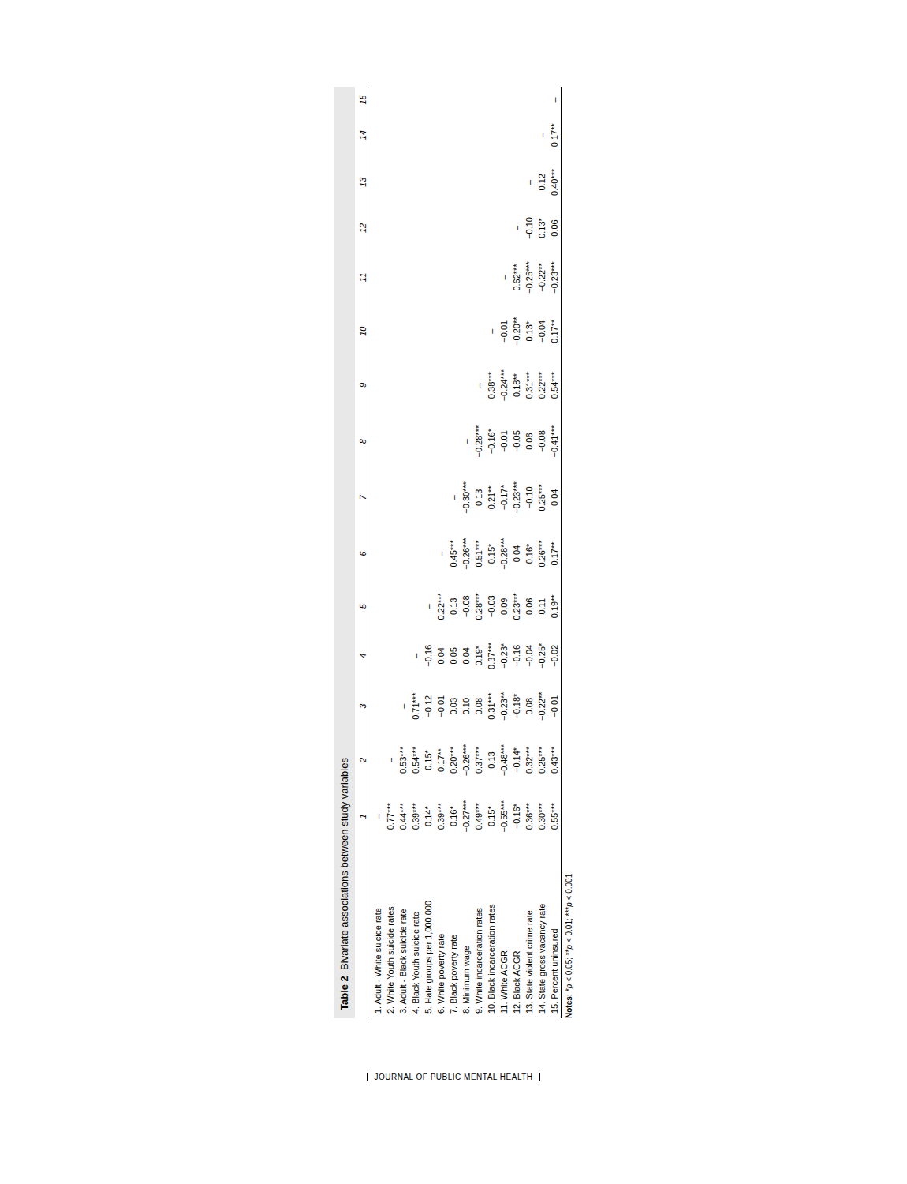Table 2 Bivariate associations between study variables
| | 1 | 2 | 3 | 4 | 5 | 6 | 7 | 8 | 9 | 10 | 11 | 12 | 13 | 14 | 15 |
| --- | --- | --- | --- | --- | --- | --- | --- | --- | --- | --- | --- | --- | --- | --- | --- |
| 1. Adult - White suicide rate | – | | | | | | | | | | | | | | |
| 2. White Youth suicide rates | 0.77*** | – | | | | | | | | | | | | | |
| 3. Adult - Black suicide rate | 0.44*** | 0.53*** | – | | | | | | | | | | | | |
| 4. Black Youth suicide rate | 0.39*** | 0.54*** | 0.71*** | – | | | | | | | | | | | |
| 5. Hate groups per 1,000,000 | 0.14* | 0.15* | −0.12 | −0.16 | – | | | | | | | | | | |
| 6. White poverty rate | 0.39*** | 0.17** | −0.01 | 0.04 | 0.22*** | – | | | | | | | | | |
| 7. Black poverty rate | 0.16* | 0.20*** | 0.03 | 0.05 | 0.13 | 0.45*** | – | | | | | | | | |
| 8. Minimum wage | −0.27*** | −0.26*** | 0.10 | 0.04 | −0.08 | −0.26*** | −0.30*** | – | | | | | | | |
| 9. White incarceration rates | 0.49*** | 0.37*** | 0.08 | 0.19* | 0.28*** | 0.51*** | 0.13 | −0.28*** | – | | | | | | |
| 10. Black incarceration rates | 0.15* | 0.13 | 0.31*** | 0.37*** | −0.03 | 0.15* | 0.21** | −0.16* | 0.38*** | – | | | | | |
| 11. White ACGR | −0.55*** | −0.48*** | −0.23** | −0.23* | 0.09 | −0.28*** | −0.17* | −0.01 | −0.24*** | −0.01 | – | | | | |
| 12. Black ACGR | −0.16* | −0.14* | −0.18* | −0.16 | 0.23*** | 0.04 | −0.23*** | −0.05 | 0.18** | −0.20** | 0.62*** | – | | | |
| 13. State violent crime rate | 0.36*** | 0.32*** | 0.08 | −0.04 | 0.06 | 0.16* | −0.10 | 0.06 | 0.31*** | 0.13* | −0.25*** | −0.10 | – | | |
| 14. State gross vacancy rate | 0.30*** | 0.25*** | −0.22** | −0.25* | 0.11 | 0.26*** | 0.25*** | −0.08 | 0.22*** | −0.04 | −0.22** | 0.13* | 0.12 | – | |
| 15. Percent uninsured | 0.55*** | 0.43*** | −0.01 | −0.02 | 0.19** | 0.17** | 0.04 | −0.41*** | 0.54*** | 0.17** | −0.23*** | 0.06 | 0.40*** | 0.17** | – |
Notes: *p < 0.05; **p < 0.01; ***p < 0.001
JOURNAL OF PUBLIC MENTAL HEALTH